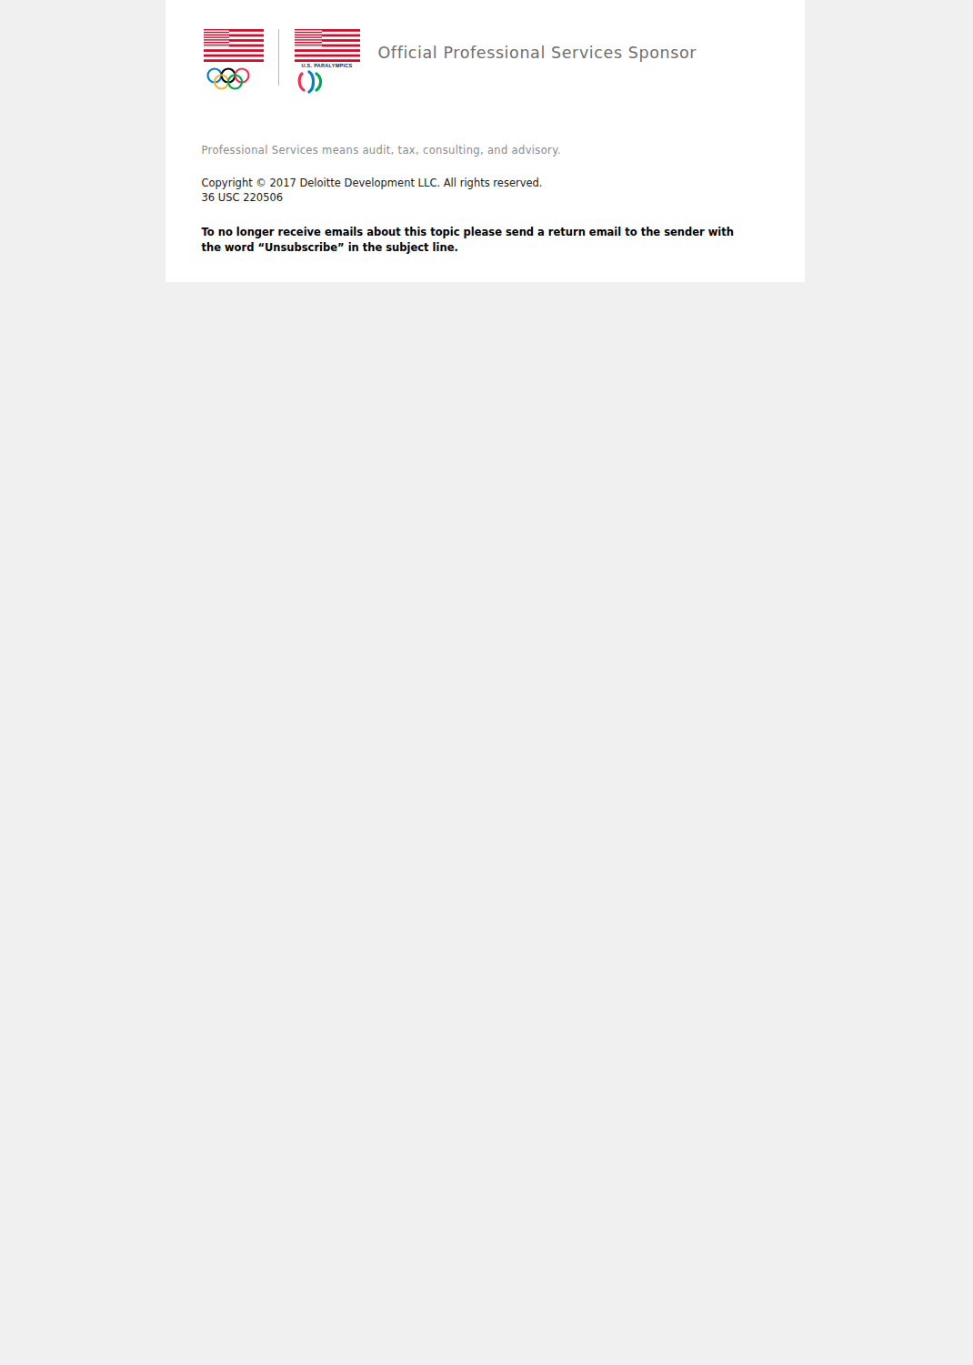U.S. PARALYMPICS
Official Professional Services Sponsor
Professional Services means audit, tax, consulting, and advisory.
Copyright © 2017 Deloitte Development LLC. All rights reserved.
36 USC 220506
To no longer receive emails about this topic please send a return email to the sender with the word “Unsubscribe” in the subject line.